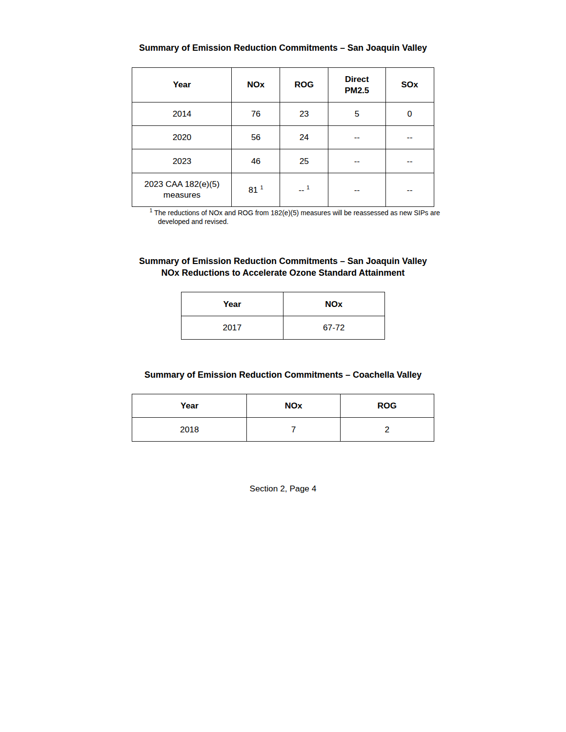Summary of Emission Reduction Commitments – San Joaquin Valley
| Year | NOx | ROG | Direct PM2.5 | SOx |
| --- | --- | --- | --- | --- |
| 2014 | 76 | 23 | 5 | 0 |
| 2020 | 56 | 24 | -- | -- |
| 2023 | 46 | 25 | -- | -- |
| 2023 CAA 182(e)(5) measures | 81 1 | -- 1 | -- | -- |
1 The reductions of NOx and ROG from 182(e)(5) measures will be reassessed as new SIPs are developed and revised.
Summary of Emission Reduction Commitments – San Joaquin Valley
NOx Reductions to Accelerate Ozone Standard Attainment
| Year | NOx |
| --- | --- |
| 2017 | 67-72 |
Summary of Emission Reduction Commitments – Coachella Valley
| Year | NOx | ROG |
| --- | --- | --- |
| 2018 | 7 | 2 |
Section 2, Page 4